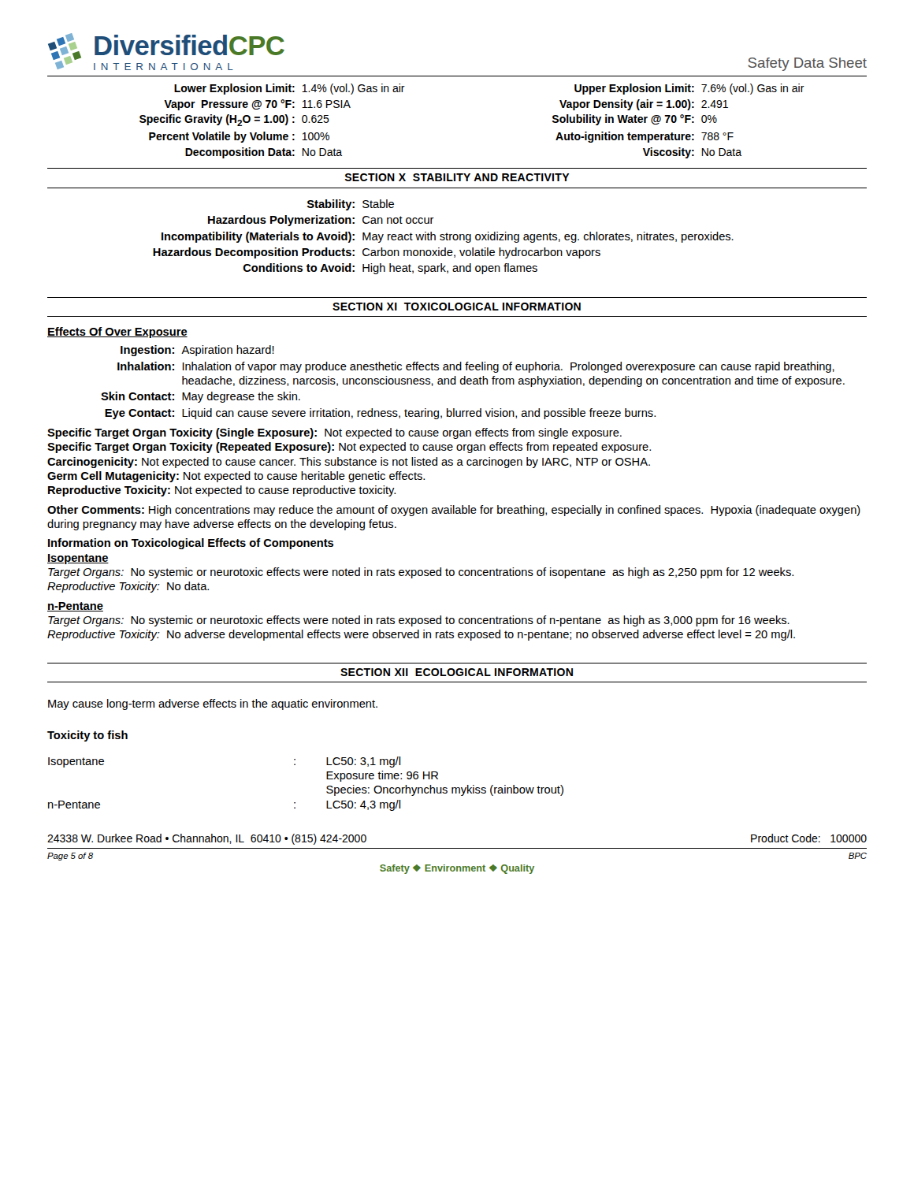Diversified CPC
INTERNATIONAL
Safety Data Sheet
| Lower Explosion Limit: | 1.4% (vol.) Gas in air | Upper Explosion Limit: | 7.6% (vol.) Gas in air |
| Vapor Pressure @ 70 °F: | 11.6 PSIA | Vapor Density (air = 1.00): | 2.491 |
| Specific Gravity (H 2 O = 1.00) : | 0.625 | Solubility in Water @ 70 °F: | 0% |
| Percent Volatile by Volume : | 100% | Auto-ignition temperature: | 788 °F |
| Decomposition Data: | No Data | Viscosity: | No Data |
SECTION X STABILITY AND REACTIVITY
| Stability: | Stable |
| Hazardous Polymerization: | Can not occur |
| Incompatibility (Materials to Avoid): | May react with strong oxidizing agents, eg. chlorates, nitrates, peroxides. |
| Hazardous Decomposition Products: | Carbon monoxide, volatile hydrocarbon vapors |
| Conditions to Avoid: | High heat, spark, and open flames |
SECTION XI TOXICOLOGICAL INFORMATION
Effects Of Over Exposure
| Ingestion: | Aspiration hazard! |
| Inhalation: | Inhalation of vapor may produce anesthetic effects and feeling of euphoria. Prolonged overexposure can cause rapid breathing, headache, dizziness, narcosis, unconsciousness, and death from asphyxiation, depending on concentration and time of exposure. |
| Skin Contact: | May degrease the skin. |
| Eye Contact: | Liquid can cause severe irritation, redness, tearing, blurred vision, and possible freeze burns. |
Specific Target Organ Toxicity (Single Exposure): Not expected to cause organ effects from single exposure.
Specific Target Organ Toxicity (Repeated Exposure): Not expected to cause organ effects from repeated exposure.
Carcinogenicity: Not expected to cause cancer. This substance is not listed as a carcinogen by IARC, NTP or OSHA.
Germ Cell Mutagenicity: Not expected to cause heritable genetic effects.
Reproductive Toxicity: Not expected to cause reproductive toxicity.
Other Comments: High concentrations may reduce the amount of oxygen available for breathing, especially in confined spaces. Hypoxia (inadequate oxygen) during pregnancy may have adverse effects on the developing fetus.
Information on Toxicological Effects of Components
Isopentane
Target Organs: No systemic or neurotoxic effects were noted in rats exposed to concentrations of isopentane as high as 2,250 ppm for 12 weeks.
Reproductive Toxicity: No data.
n-Pentane
Target Organs: No systemic or neurotoxic effects were noted in rats exposed to concentrations of n-pentane as high as 3,000 ppm for 16 weeks.
Reproductive Toxicity: No adverse developmental effects were observed in rats exposed to n-pentane; no observed adverse effect level = 20 mg/l.
SECTION XII ECOLOGICAL INFORMATION
May cause long-term adverse effects in the aquatic environment.
Toxicity to fish
Isopentane
:
LC50: 3,1 mg/l
Exposure time: 96 HR
Species: Oncorhynchus mykiss (rainbow trout)
n-Pentane
:
LC50: 4,3 mg/l
24338 W. Durkee Road • Channahon, IL 60410 • (815) 424-2000
Product Code: 100000
Page 5 of 8
BPC
Safety ❖ Environment ❖ Quality